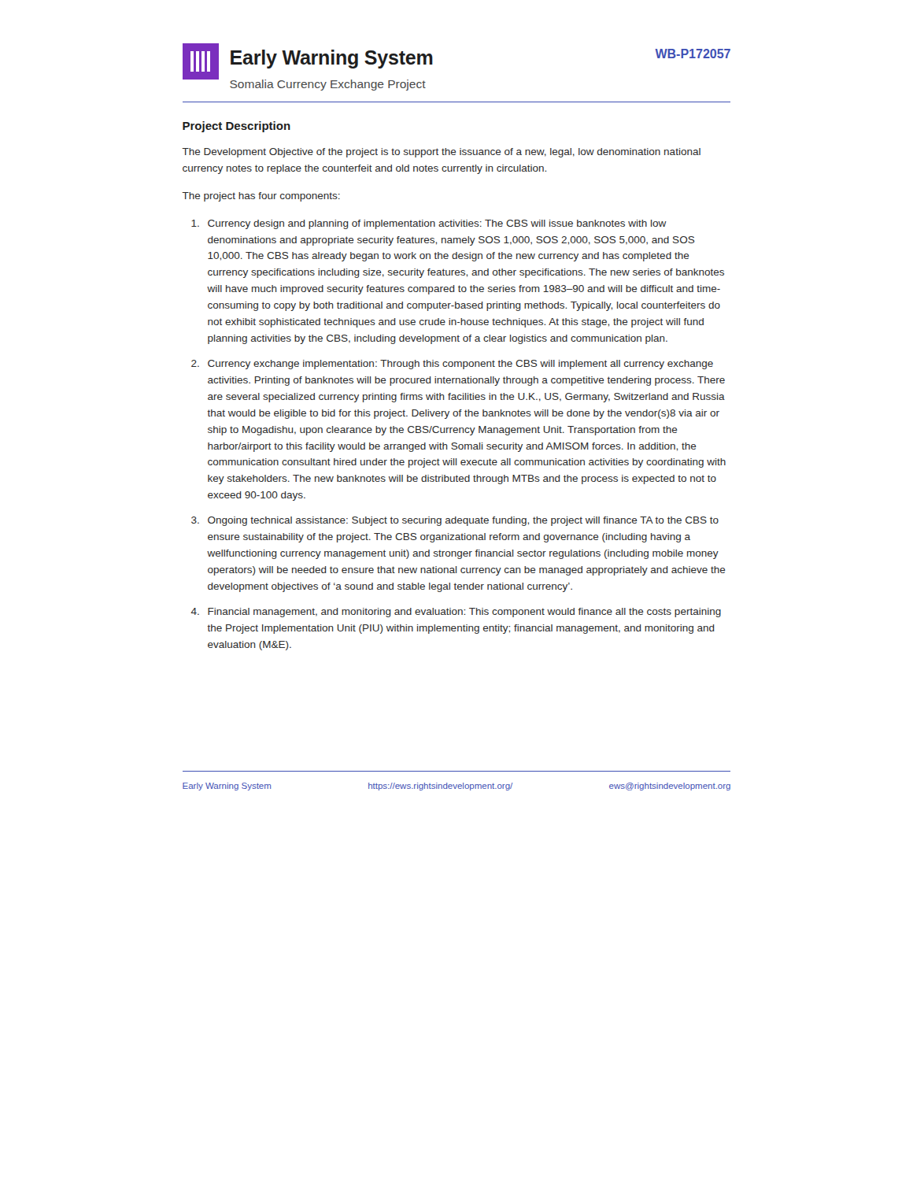Early Warning System
Somalia Currency Exchange Project
WB-P172057
Project Description
The Development Objective of the project is to support the issuance of a new, legal, low denomination national currency notes to replace the counterfeit and old notes currently in circulation.
The project has four components:
Currency design and planning of implementation activities: The CBS will issue banknotes with low denominations and appropriate security features, namely SOS 1,000, SOS 2,000, SOS 5,000, and SOS 10,000. The CBS has already began to work on the design of the new currency and has completed the currency specifications including size, security features, and other specifications. The new series of banknotes will have much improved security features compared to the series from 1983–90 and will be difficult and time-consuming to copy by both traditional and computer-based printing methods. Typically, local counterfeiters do not exhibit sophisticated techniques and use crude in-house techniques. At this stage, the project will fund planning activities by the CBS, including development of a clear logistics and communication plan.
Currency exchange implementation: Through this component the CBS will implement all currency exchange activities. Printing of banknotes will be procured internationally through a competitive tendering process. There are several specialized currency printing firms with facilities in the U.K., US, Germany, Switzerland and Russia that would be eligible to bid for this project. Delivery of the banknotes will be done by the vendor(s)8 via air or ship to Mogadishu, upon clearance by the CBS/Currency Management Unit. Transportation from the harbor/airport to this facility would be arranged with Somali security and AMISOM forces. In addition, the communication consultant hired under the project will execute all communication activities by coordinating with key stakeholders. The new banknotes will be distributed through MTBs and the process is expected to not to exceed 90-100 days.
Ongoing technical assistance: Subject to securing adequate funding, the project will finance TA to the CBS to ensure sustainability of the project. The CBS organizational reform and governance (including having a wellfunctioning currency management unit) and stronger financial sector regulations (including mobile money operators) will be needed to ensure that new national currency can be managed appropriately and achieve the development objectives of ‘a sound and stable legal tender national currency’.
Financial management, and monitoring and evaluation: This component would finance all the costs pertaining the Project Implementation Unit (PIU) within implementing entity; financial management, and monitoring and evaluation (M&E).
Early Warning System
https://ews.rightsindevelopment.org/
ews@rightsindevelopment.org